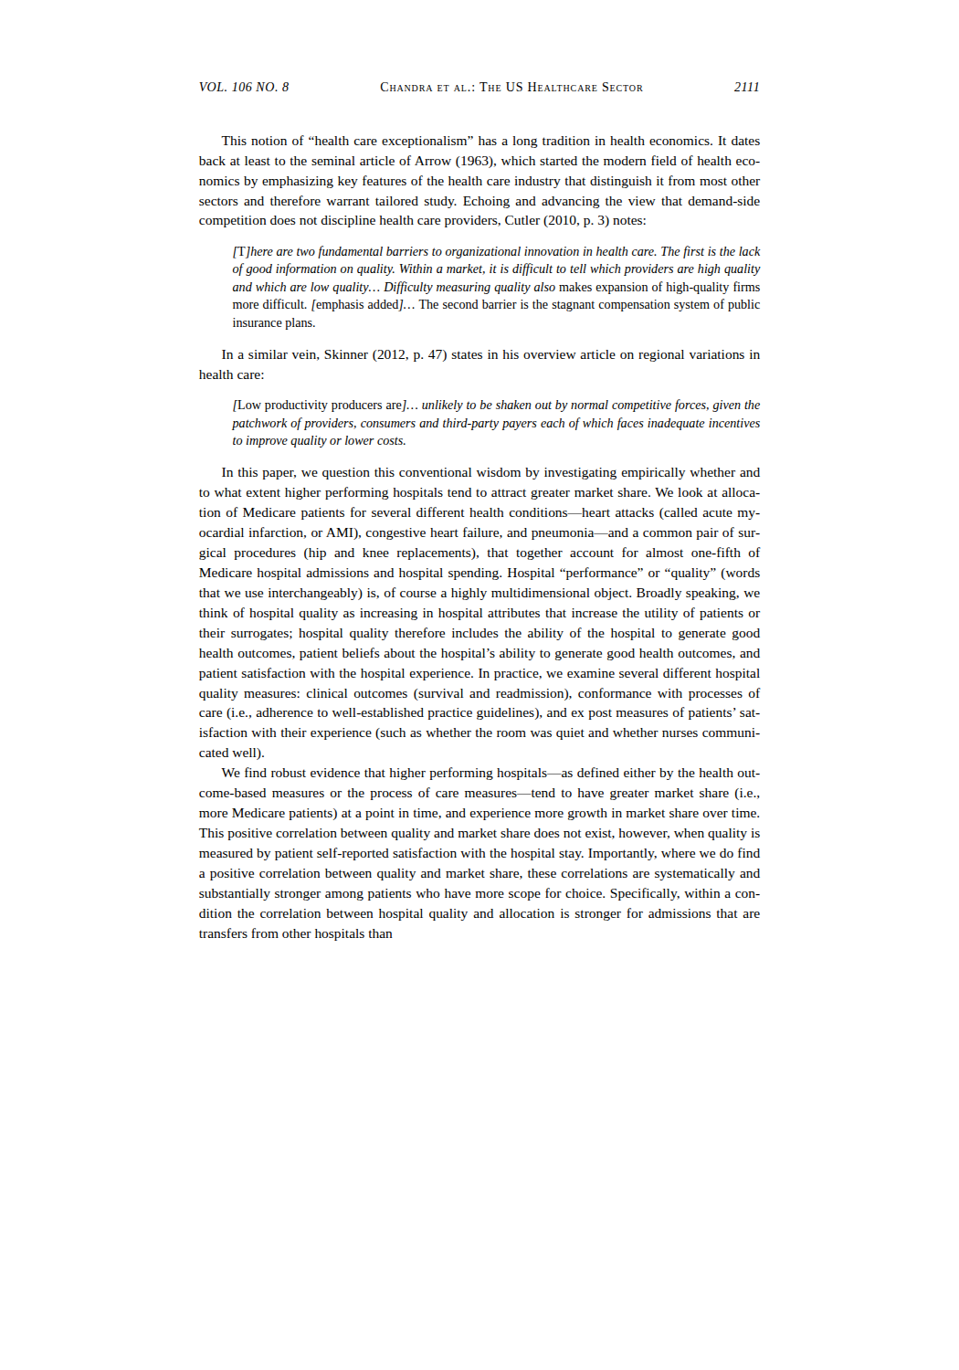VOL. 106 NO. 8 Chandra et al.: The US Healthcare Sector 2111
This notion of “health care exceptionalism” has a long tradition in health economics. It dates back at least to the seminal article of Arrow (1963), which started the modern field of health economics by emphasizing key features of the health care industry that distinguish it from most other sectors and therefore warrant tailored study. Echoing and advancing the view that demand-side competition does not discipline health care providers, Cutler (2010, p. 3) notes:
[T]here are two fundamental barriers to organizational innovation in health care. The first is the lack of good information on quality. Within a market, it is difficult to tell which providers are high quality and which are low quality… Difficulty measuring quality also makes expansion of high-quality firms more difficult. [emphasis added]… The second barrier is the stagnant compensation system of public insurance plans.
In a similar vein, Skinner (2012, p. 47) states in his overview article on regional variations in health care:
[Low productivity producers are]… unlikely to be shaken out by normal competitive forces, given the patchwork of providers, consumers and third-party payers each of which faces inadequate incentives to improve quality or lower costs.
In this paper, we question this conventional wisdom by investigating empirically whether and to what extent higher performing hospitals tend to attract greater market share. We look at allocation of Medicare patients for several different health conditions—heart attacks (called acute myocardial infarction, or AMI), congestive heart failure, and pneumonia—and a common pair of surgical procedures (hip and knee replacements), that together account for almost one-fifth of Medicare hospital admissions and hospital spending. Hospital “performance” or “quality” (words that we use interchangeably) is, of course a highly multidimensional object. Broadly speaking, we think of hospital quality as increasing in hospital attributes that increase the utility of patients or their surrogates; hospital quality therefore includes the ability of the hospital to generate good health outcomes, patient beliefs about the hospital’s ability to generate good health outcomes, and patient satisfaction with the hospital experience. In practice, we examine several different hospital quality measures: clinical outcomes (survival and readmission), conformance with processes of care (i.e., adherence to well-established practice guidelines), and ex post measures of patients’ satisfaction with their experience (such as whether the room was quiet and whether nurses communicated well).
We find robust evidence that higher performing hospitals—as defined either by the health outcome-based measures or the process of care measures—tend to have greater market share (i.e., more Medicare patients) at a point in time, and experience more growth in market share over time. This positive correlation between quality and market share does not exist, however, when quality is measured by patient self-reported satisfaction with the hospital stay. Importantly, where we do find a positive correlation between quality and market share, these correlations are systematically and substantially stronger among patients who have more scope for choice. Specifically, within a condition the correlation between hospital quality and allocation is stronger for admissions that are transfers from other hospitals than